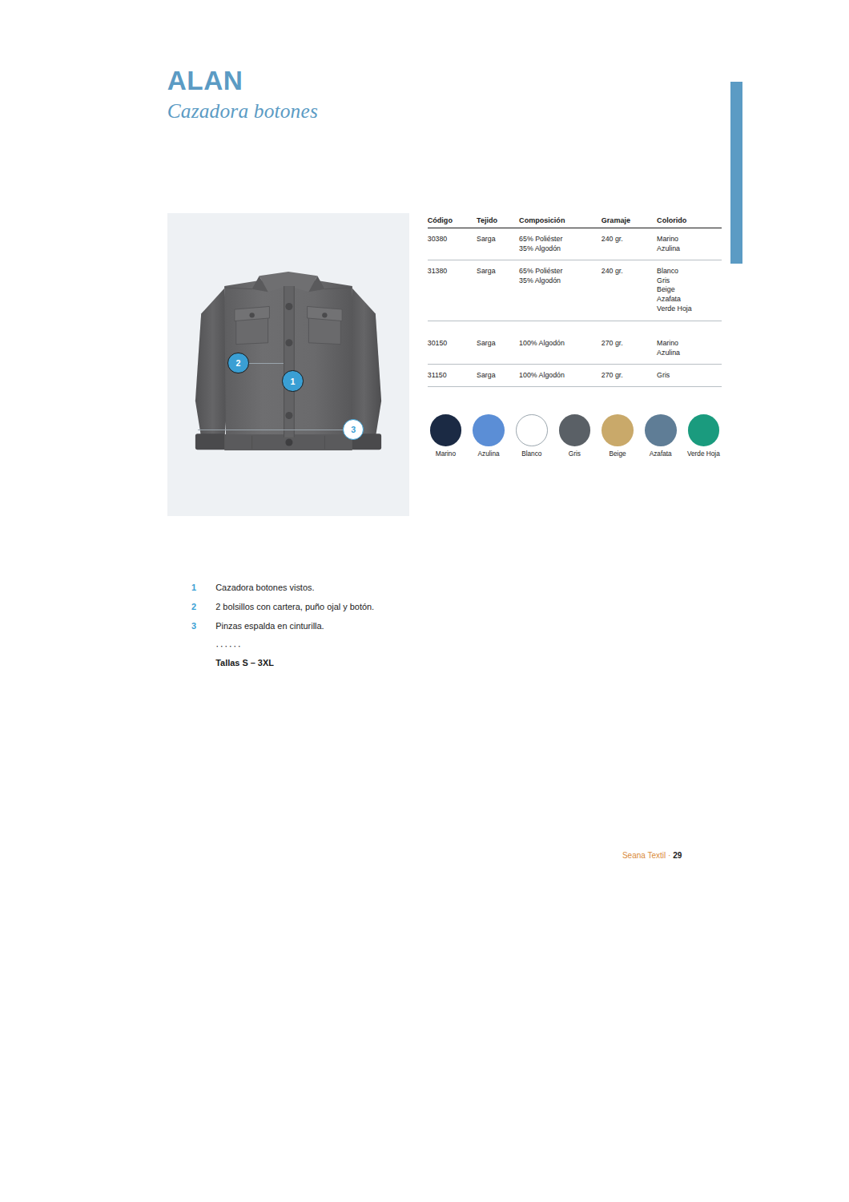ALAN
Cazadora botones
1
2
3
| Código | Tejido | Composición | Gramaje | Colorido |
| --- | --- | --- | --- | --- |
| 30380 | Sarga | 65% Poliéster 35% Algodón | 240 gr. | Marino Azulina |
| 31380 | Sarga | 65% Poliéster 35% Algodón | 240 gr. | Blanco Gris Beige Azafata Verde Hoja |
| 30150 | Sarga | 100% Algodón | 270 gr. | Marino Azulina |
| 31150 | Sarga | 100% Algodón | 270 gr. | Gris |
Marino
Azulina
Blanco
Gris
Beige
Azafata
Verde Hoja
1 Cazadora botones vistos.
2 2 bolsillos con cartera, puño ojal y botón.
3 Pinzas espalda en cinturilla.
······
Tallas S – 3XL
Seana Textil · 29